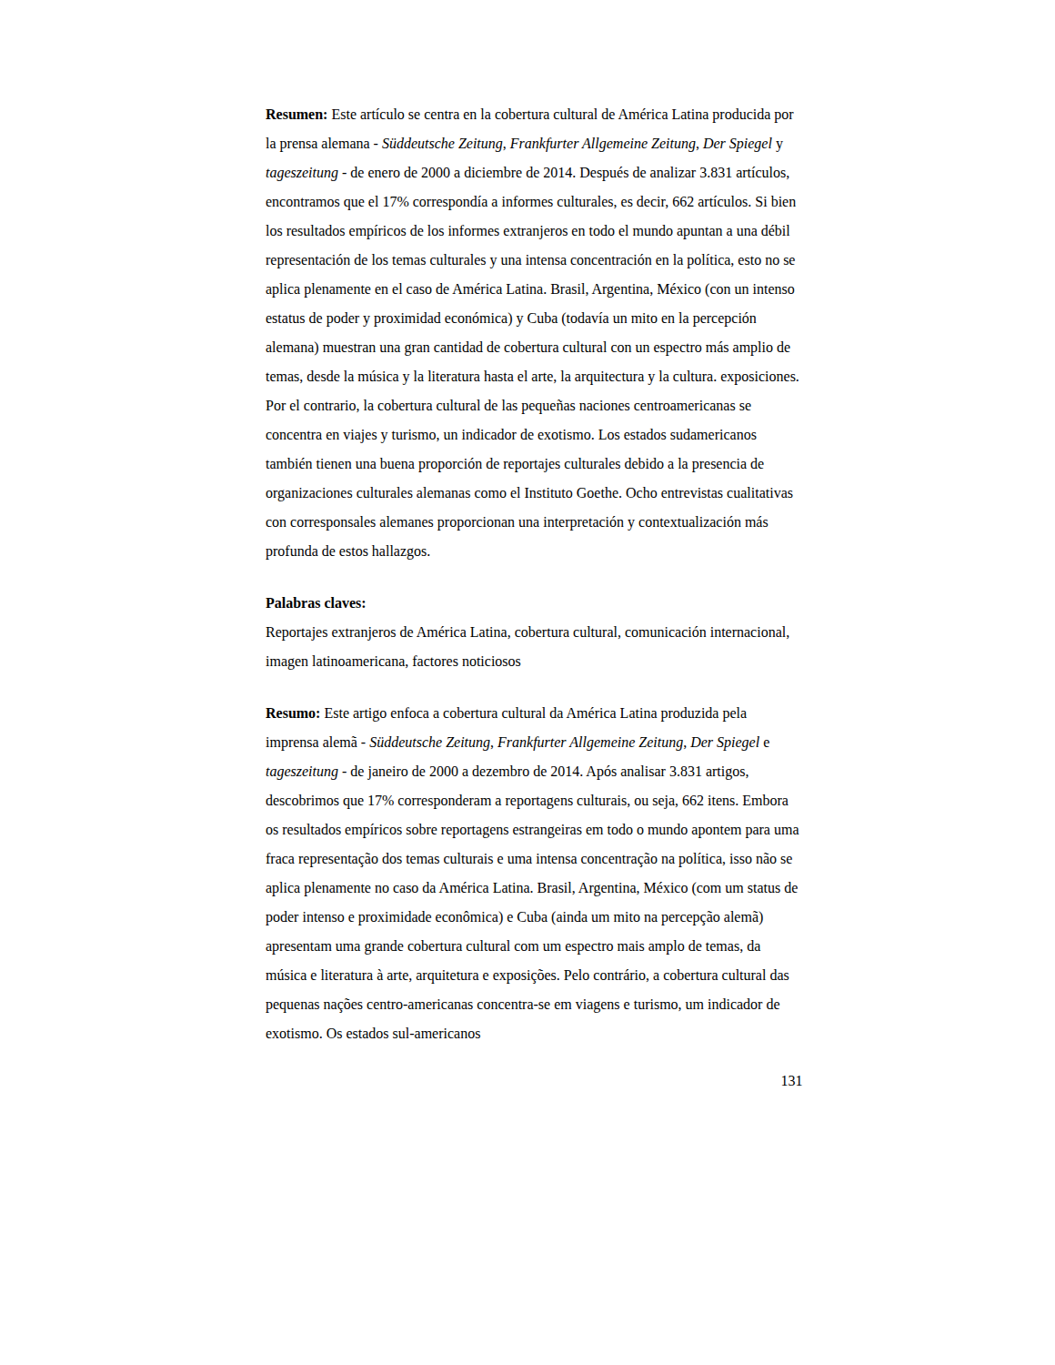Resumen: Este artículo se centra en la cobertura cultural de América Latina producida por la prensa alemana - Süddeutsche Zeitung, Frankfurter Allgemeine Zeitung, Der Spiegel y tageszeitung - de enero de 2000 a diciembre de 2014. Después de analizar 3.831 artículos, encontramos que el 17% correspondía a informes culturales, es decir, 662 artículos. Si bien los resultados empíricos de los informes extranjeros en todo el mundo apuntan a una débil representación de los temas culturales y una intensa concentración en la política, esto no se aplica plenamente en el caso de América Latina. Brasil, Argentina, México (con un intenso estatus de poder y proximidad económica) y Cuba (todavía un mito en la percepción alemana) muestran una gran cantidad de cobertura cultural con un espectro más amplio de temas, desde la música y la literatura hasta el arte, la arquitectura y la cultura. exposiciones. Por el contrario, la cobertura cultural de las pequeñas naciones centroamericanas se concentra en viajes y turismo, un indicador de exotismo. Los estados sudamericanos también tienen una buena proporción de reportajes culturales debido a la presencia de organizaciones culturales alemanas como el Instituto Goethe. Ocho entrevistas cualitativas con corresponsales alemanes proporcionan una interpretación y contextualización más profunda de estos hallazgos.
Palabras claves:
Reportajes extranjeros de América Latina, cobertura cultural, comunicación internacional, imagen latinoamericana, factores noticiosos
Resumo: Este artigo enfoca a cobertura cultural da América Latina produzida pela imprensa alemã - Süddeutsche Zeitung, Frankfurter Allgemeine Zeitung, Der Spiegel e tageszeitung - de janeiro de 2000 a dezembro de 2014. Após analisar 3.831 artigos, descobrimos que 17% corresponderam a reportagens culturais, ou seja, 662 itens. Embora os resultados empíricos sobre reportagens estrangeiras em todo o mundo apontem para uma fraca representação dos temas culturais e uma intensa concentração na política, isso não se aplica plenamente no caso da América Latina. Brasil, Argentina, México (com um status de poder intenso e proximidade econômica) e Cuba (ainda um mito na percepção alemã) apresentam uma grande cobertura cultural com um espectro mais amplo de temas, da música e literatura à arte, arquitetura e exposições. Pelo contrário, a cobertura cultural das pequenas nações centro-americanas concentra-se em viagens e turismo, um indicador de exotismo. Os estados sul-americanos
131